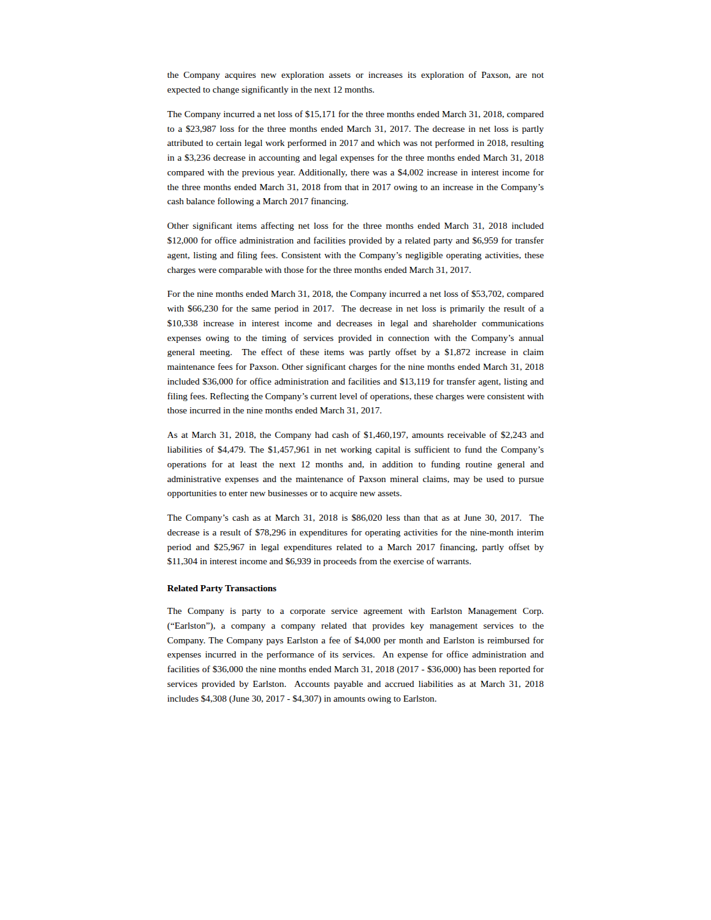the Company acquires new exploration assets or increases its exploration of Paxson, are not expected to change significantly in the next 12 months.
The Company incurred a net loss of $15,171 for the three months ended March 31, 2018, compared to a $23,987 loss for the three months ended March 31, 2017. The decrease in net loss is partly attributed to certain legal work performed in 2017 and which was not performed in 2018, resulting in a $3,236 decrease in accounting and legal expenses for the three months ended March 31, 2018 compared with the previous year. Additionally, there was a $4,002 increase in interest income for the three months ended March 31, 2018 from that in 2017 owing to an increase in the Company’s cash balance following a March 2017 financing.
Other significant items affecting net loss for the three months ended March 31, 2018 included $12,000 for office administration and facilities provided by a related party and $6,959 for transfer agent, listing and filing fees. Consistent with the Company’s negligible operating activities, these charges were comparable with those for the three months ended March 31, 2017.
For the nine months ended March 31, 2018, the Company incurred a net loss of $53,702, compared with $66,230 for the same period in 2017. The decrease in net loss is primarily the result of a $10,338 increase in interest income and decreases in legal and shareholder communications expenses owing to the timing of services provided in connection with the Company’s annual general meeting. The effect of these items was partly offset by a $1,872 increase in claim maintenance fees for Paxson. Other significant charges for the nine months ended March 31, 2018 included $36,000 for office administration and facilities and $13,119 for transfer agent, listing and filing fees. Reflecting the Company’s current level of operations, these charges were consistent with those incurred in the nine months ended March 31, 2017.
As at March 31, 2018, the Company had cash of $1,460,197, amounts receivable of $2,243 and liabilities of $4,479. The $1,457,961 in net working capital is sufficient to fund the Company’s operations for at least the next 12 months and, in addition to funding routine general and administrative expenses and the maintenance of Paxson mineral claims, may be used to pursue opportunities to enter new businesses or to acquire new assets.
The Company’s cash as at March 31, 2018 is $86,020 less than that as at June 30, 2017. The decrease is a result of $78,296 in expenditures for operating activities for the nine-month interim period and $25,967 in legal expenditures related to a March 2017 financing, partly offset by $11,304 in interest income and $6,939 in proceeds from the exercise of warrants.
Related Party Transactions
The Company is party to a corporate service agreement with Earlston Management Corp. (“Earlston”), a company a company related that provides key management services to the Company. The Company pays Earlston a fee of $4,000 per month and Earlston is reimbursed for expenses incurred in the performance of its services. An expense for office administration and facilities of $36,000 the nine months ended March 31, 2018 (2017 - $36,000) has been reported for services provided by Earlston. Accounts payable and accrued liabilities as at March 31, 2018 includes $4,308 (June 30, 2017 - $4,307) in amounts owing to Earlston.